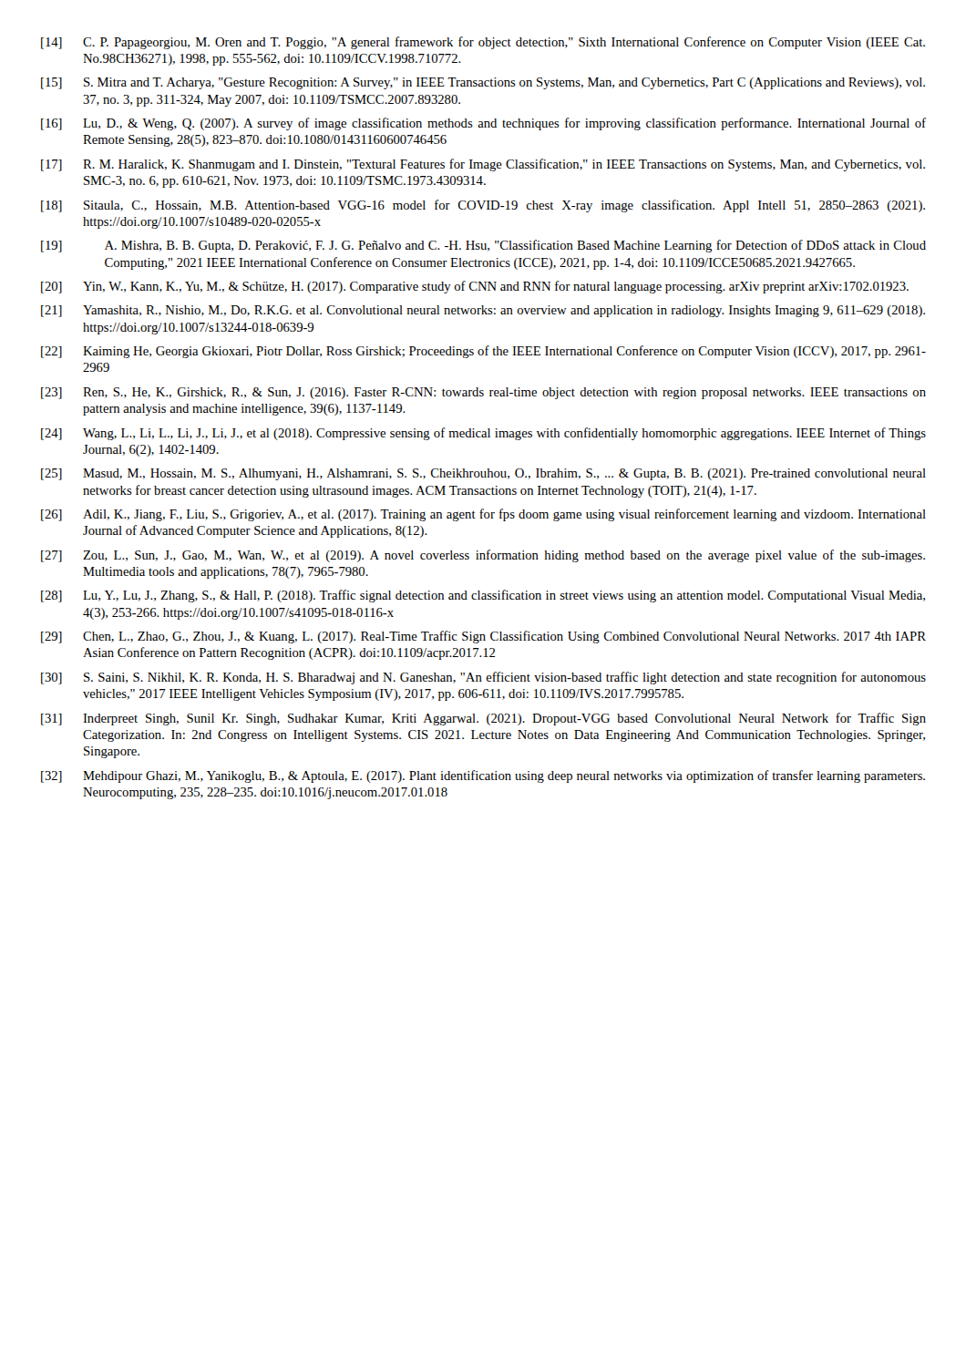C. P. Papageorgiou, M. Oren and T. Poggio, "A general framework for object detection," Sixth International Conference on Computer Vision (IEEE Cat. No.98CH36271), 1998, pp. 555-562, doi: 10.1109/ICCV.1998.710772.
S. Mitra and T. Acharya, "Gesture Recognition: A Survey," in IEEE Transactions on Systems, Man, and Cybernetics, Part C (Applications and Reviews), vol. 37, no. 3, pp. 311-324, May 2007, doi: 10.1109/TSMCC.2007.893280.
Lu, D., & Weng, Q. (2007). A survey of image classification methods and techniques for improving classification performance. International Journal of Remote Sensing, 28(5), 823–870. doi:10.1080/01431160600746456
R. M. Haralick, K. Shanmugam and I. Dinstein, "Textural Features for Image Classification," in IEEE Transactions on Systems, Man, and Cybernetics, vol. SMC-3, no. 6, pp. 610-621, Nov. 1973, doi: 10.1109/TSMC.1973.4309314.
Sitaula, C., Hossain, M.B. Attention-based VGG-16 model for COVID-19 chest X-ray image classification. Appl Intell 51, 2850–2863 (2021). https://doi.org/10.1007/s10489-020-02055-x
A. Mishra, B. B. Gupta, D. Peraković, F. J. G. Peñalvo and C. -H. Hsu, "Classification Based Machine Learning for Detection of DDoS attack in Cloud Computing," 2021 IEEE International Conference on Consumer Electronics (ICCE), 2021, pp. 1-4, doi: 10.1109/ICCE50685.2021.9427665.
Yin, W., Kann, K., Yu, M., & Schütze, H. (2017). Comparative study of CNN and RNN for natural language processing. arXiv preprint arXiv:1702.01923.
Yamashita, R., Nishio, M., Do, R.K.G. et al. Convolutional neural networks: an overview and application in radiology. Insights Imaging 9, 611–629 (2018). https://doi.org/10.1007/s13244-018-0639-9
Kaiming He, Georgia Gkioxari, Piotr Dollar, Ross Girshick; Proceedings of the IEEE International Conference on Computer Vision (ICCV), 2017, pp. 2961-2969
Ren, S., He, K., Girshick, R., & Sun, J. (2016). Faster R-CNN: towards real-time object detection with region proposal networks. IEEE transactions on pattern analysis and machine intelligence, 39(6), 1137-1149.
Wang, L., Li, L., Li, J., Li, J., et al (2018). Compressive sensing of medical images with confidentially homomorphic aggregations. IEEE Internet of Things Journal, 6(2), 1402-1409.
Masud, M., Hossain, M. S., Alhumyani, H., Alshamrani, S. S., Cheikhrouhou, O., Ibrahim, S., ... & Gupta, B. B. (2021). Pre-trained convolutional neural networks for breast cancer detection using ultrasound images. ACM Transactions on Internet Technology (TOIT), 21(4), 1-17.
Adil, K., Jiang, F., Liu, S., Grigoriev, A., et al. (2017). Training an agent for fps doom game using visual reinforcement learning and vizdoom. International Journal of Advanced Computer Science and Applications, 8(12).
Zou, L., Sun, J., Gao, M., Wan, W., et al (2019). A novel coverless information hiding method based on the average pixel value of the sub-images. Multimedia tools and applications, 78(7), 7965-7980.
Lu, Y., Lu, J., Zhang, S., & Hall, P. (2018). Traffic signal detection and classification in street views using an attention model. Computational Visual Media, 4(3), 253-266. https://doi.org/10.1007/s41095-018-0116-x
Chen, L., Zhao, G., Zhou, J., & Kuang, L. (2017). Real-Time Traffic Sign Classification Using Combined Convolutional Neural Networks. 2017 4th IAPR Asian Conference on Pattern Recognition (ACPR). doi:10.1109/acpr.2017.12
S. Saini, S. Nikhil, K. R. Konda, H. S. Bharadwaj and N. Ganeshan, "An efficient vision-based traffic light detection and state recognition for autonomous vehicles," 2017 IEEE Intelligent Vehicles Symposium (IV), 2017, pp. 606-611, doi: 10.1109/IVS.2017.7995785.
Inderpreet Singh, Sunil Kr. Singh, Sudhakar Kumar, Kriti Aggarwal. (2021). Dropout-VGG based Convolutional Neural Network for Traffic Sign Categorization. In: 2nd Congress on Intelligent Systems. CIS 2021. Lecture Notes on Data Engineering And Communication Technologies. Springer, Singapore.
Mehdipour Ghazi, M., Yanikoglu, B., & Aptoula, E. (2017). Plant identification using deep neural networks via optimization of transfer learning parameters. Neurocomputing, 235, 228–235. doi:10.1016/j.neucom.2017.01.018